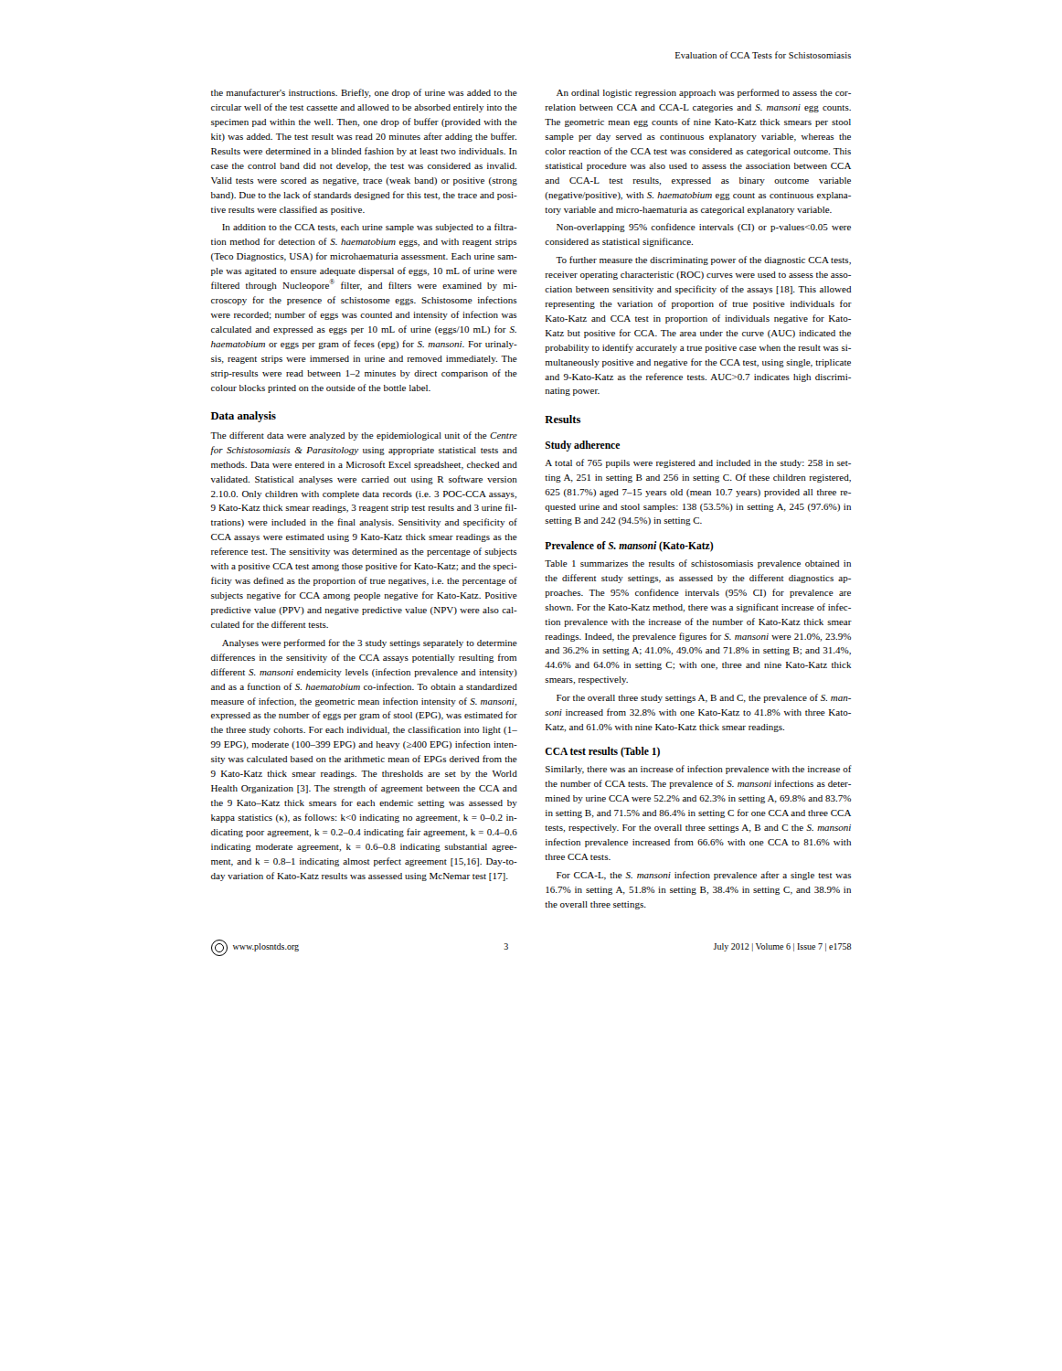Evaluation of CCA Tests for Schistosomiasis
the manufacturer's instructions. Briefly, one drop of urine was added to the circular well of the test cassette and allowed to be absorbed entirely into the specimen pad within the well. Then, one drop of buffer (provided with the kit) was added. The test result was read 20 minutes after adding the buffer. Results were determined in a blinded fashion by at least two individuals. In case the control band did not develop, the test was considered as invalid. Valid tests were scored as negative, trace (weak band) or positive (strong band). Due to the lack of standards designed for this test, the trace and positive results were classified as positive.
In addition to the CCA tests, each urine sample was subjected to a filtration method for detection of S. haematobium eggs, and with reagent strips (Teco Diagnostics, USA) for microhaematuria assessment. Each urine sample was agitated to ensure adequate dispersal of eggs, 10 mL of urine were filtered through Nucleopore® filter, and filters were examined by microscopy for the presence of schistosome eggs. Schistosome infections were recorded; number of eggs was counted and intensity of infection was calculated and expressed as eggs per 10 mL of urine (eggs/10 mL) for S. haematobium or eggs per gram of feces (epg) for S. mansoni. For urinalysis, reagent strips were immersed in urine and removed immediately. The strip-results were read between 1–2 minutes by direct comparison of the colour blocks printed on the outside of the bottle label.
Data analysis
The different data were analyzed by the epidemiological unit of the Centre for Schistosomiasis & Parasitology using appropriate statistical tests and methods. Data were entered in a Microsoft Excel spreadsheet, checked and validated. Statistical analyses were carried out using R software version 2.10.0. Only children with complete data records (i.e. 3 POC-CCA assays, 9 Kato-Katz thick smear readings, 3 reagent strip test results and 3 urine filtrations) were included in the final analysis. Sensitivity and specificity of CCA assays were estimated using 9 Kato-Katz thick smear readings as the reference test. The sensitivity was determined as the percentage of subjects with a positive CCA test among those positive for Kato-Katz; and the specificity was defined as the proportion of true negatives, i.e. the percentage of subjects negative for CCA among people negative for Kato-Katz. Positive predictive value (PPV) and negative predictive value (NPV) were also calculated for the different tests.
Analyses were performed for the 3 study settings separately to determine differences in the sensitivity of the CCA assays potentially resulting from different S. mansoni endemicity levels (infection prevalence and intensity) and as a function of S. haematobium co-infection. To obtain a standardized measure of infection, the geometric mean infection intensity of S. mansoni, expressed as the number of eggs per gram of stool (EPG), was estimated for the three study cohorts. For each individual, the classification into light (1–99 EPG), moderate (100–399 EPG) and heavy (≥400 EPG) infection intensity was calculated based on the arithmetic mean of EPGs derived from the 9 Kato-Katz thick smear readings. The thresholds are set by the World Health Organization [3]. The strength of agreement between the CCA and the 9 Kato–Katz thick smears for each endemic setting was assessed by kappa statistics (κ), as follows: k<0 indicating no agreement, k = 0–0.2 indicating poor agreement, k = 0.2–0.4 indicating fair agreement, k = 0.4–0.6 indicating moderate agreement, k = 0.6–0.8 indicating substantial agreement, and k = 0.8–1 indicating almost perfect agreement [15,16]. Day-to-day variation of Kato-Katz results was assessed using McNemar test [17].
An ordinal logistic regression approach was performed to assess the correlation between CCA and CCA-L categories and S. mansoni egg counts. The geometric mean egg counts of nine Kato-Katz thick smears per stool sample per day served as continuous explanatory variable, whereas the color reaction of the CCA test was considered as categorical outcome. This statistical procedure was also used to assess the association between CCA and CCA-L test results, expressed as binary outcome variable (negative/positive), with S. haematobium egg count as continuous explanatory variable and micro-haematuria as categorical explanatory variable.
Non-overlapping 95% confidence intervals (CI) or p-values<0.05 were considered as statistical significance.
To further measure the discriminating power of the diagnostic CCA tests, receiver operating characteristic (ROC) curves were used to assess the association between sensitivity and specificity of the assays [18]. This allowed representing the variation of proportion of true positive individuals for Kato-Katz and CCA test in proportion of individuals negative for Kato-Katz but positive for CCA. The area under the curve (AUC) indicated the probability to identify accurately a true positive case when the result was simultaneously positive and negative for the CCA test, using single, triplicate and 9-Kato-Katz as the reference tests. AUC>0.7 indicates high discriminating power.
Results
Study adherence
A total of 765 pupils were registered and included in the study: 258 in setting A, 251 in setting B and 256 in setting C. Of these children registered, 625 (81.7%) aged 7–15 years old (mean 10.7 years) provided all three requested urine and stool samples: 138 (53.5%) in setting A, 245 (97.6%) in setting B and 242 (94.5%) in setting C.
Prevalence of S. mansoni (Kato-Katz)
Table 1 summarizes the results of schistosomiasis prevalence obtained in the different study settings, as assessed by the different diagnostics approaches. The 95% confidence intervals (95% CI) for prevalence are shown. For the Kato-Katz method, there was a significant increase of infection prevalence with the increase of the number of Kato-Katz thick smear readings. Indeed, the prevalence figures for S. mansoni were 21.0%, 23.9% and 36.2% in setting A; 41.0%, 49.0% and 71.8% in setting B; and 31.4%, 44.6% and 64.0% in setting C; with one, three and nine Kato-Katz thick smears, respectively.
For the overall three study settings A, B and C, the prevalence of S. mansoni increased from 32.8% with one Kato-Katz to 41.8% with three Kato-Katz, and 61.0% with nine Kato-Katz thick smear readings.
CCA test results (Table 1)
Similarly, there was an increase of infection prevalence with the increase of the number of CCA tests. The prevalence of S. mansoni infections as determined by urine CCA were 52.2% and 62.3% in setting A, 69.8% and 83.7% in setting B, and 71.5% and 86.4% in setting C for one CCA and three CCA tests, respectively. For the overall three settings A, B and C the S. mansoni infection prevalence increased from 66.6% with one CCA to 81.6% with three CCA tests.
For CCA-L, the S. mansoni infection prevalence after a single test was 16.7% in setting A, 51.8% in setting B, 38.4% in setting C, and 38.9% in the overall three settings.
www.plosntds.org
3
July 2012 | Volume 6 | Issue 7 | e1758